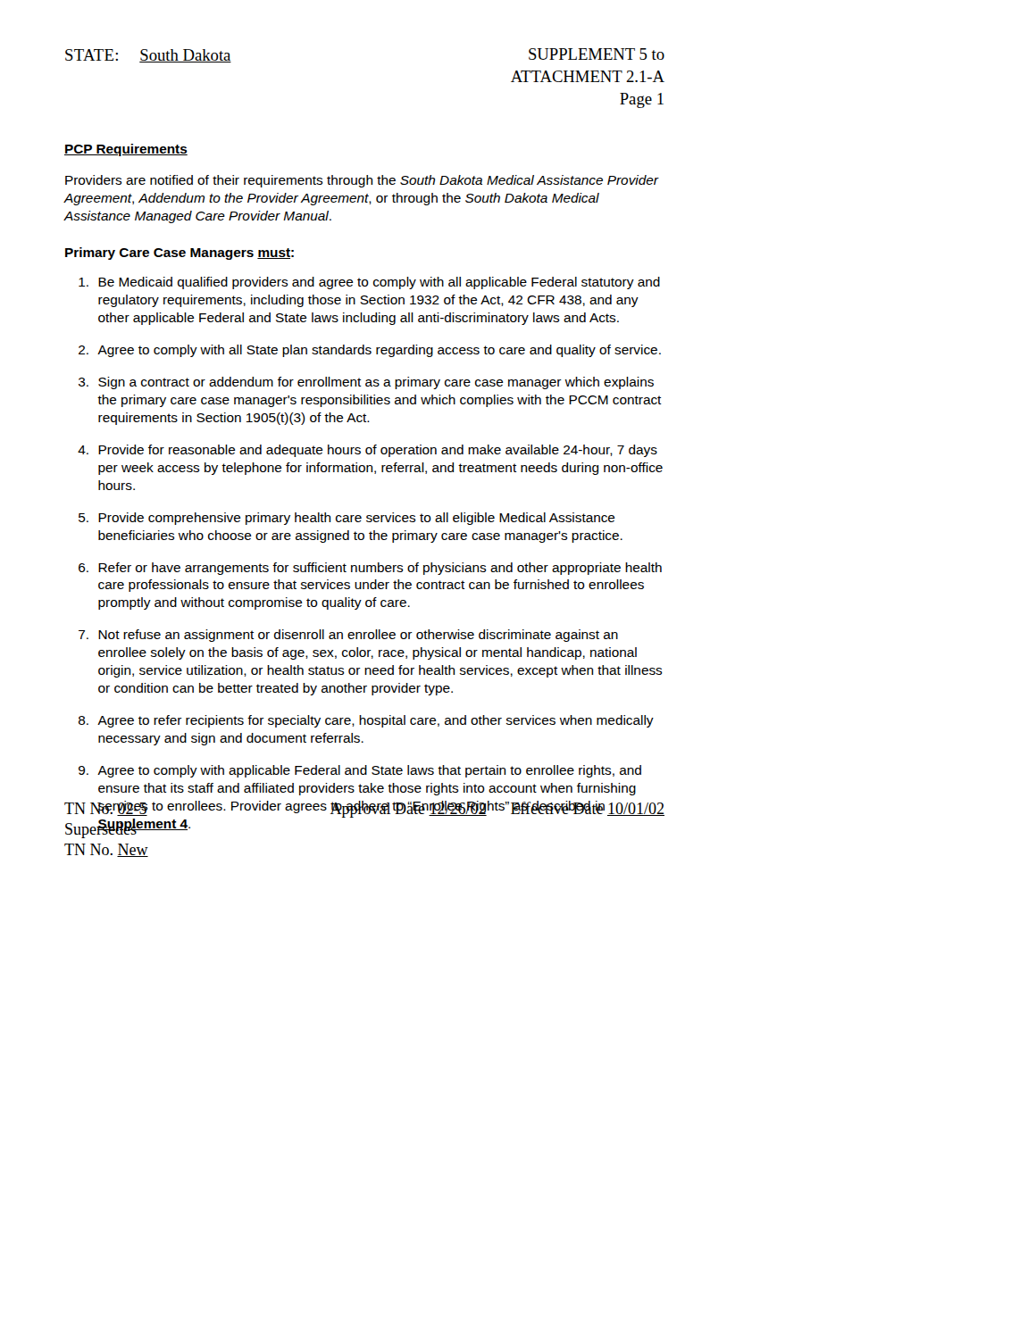STATE: South Dakota
SUPPLEMENT 5 to
ATTACHMENT 2.1-A
Page 1
PCP Requirements
Providers are notified of their requirements through the South Dakota Medical Assistance Provider Agreement, Addendum to the Provider Agreement, or through the South Dakota Medical Assistance Managed Care Provider Manual.
Primary Care Case Managers must:
Be Medicaid qualified providers and agree to comply with all applicable Federal statutory and regulatory requirements, including those in Section 1932 of the Act, 42 CFR 438, and any other applicable Federal and State laws including all anti-discriminatory laws and Acts.
Agree to comply with all State plan standards regarding access to care and quality of service.
Sign a contract or addendum for enrollment as a primary care case manager which explains the primary care case manager's responsibilities and which complies with the PCCM contract requirements in Section 1905(t)(3) of the Act.
Provide for reasonable and adequate hours of operation and make available 24-hour, 7 days per week access by telephone for information, referral, and treatment needs during non-office hours.
Provide comprehensive primary health care services to all eligible Medical Assistance beneficiaries who choose or are assigned to the primary care case manager's practice.
Refer or have arrangements for sufficient numbers of physicians and other appropriate health care professionals to ensure that services under the contract can be furnished to enrollees promptly and without compromise to quality of care.
Not refuse an assignment or disenroll an enrollee or otherwise discriminate against an enrollee solely on the basis of age, sex, color, race, physical or mental handicap, national origin, service utilization, or health status or need for health services, except when that illness or condition can be better treated by another provider type.
Agree to refer recipients for specialty care, hospital care, and other services when medically necessary and sign and document referrals.
Agree to comply with applicable Federal and State laws that pertain to enrollee rights, and ensure that its staff and affiliated providers take those rights into account when furnishing services to enrollees. Provider agrees to adhere to “Enrollee Rights” as described in Supplement 4.
TN No. 02-5
Supersedes
TN No. New
Approval Date 12/26/02
Effective Date 10/01/02